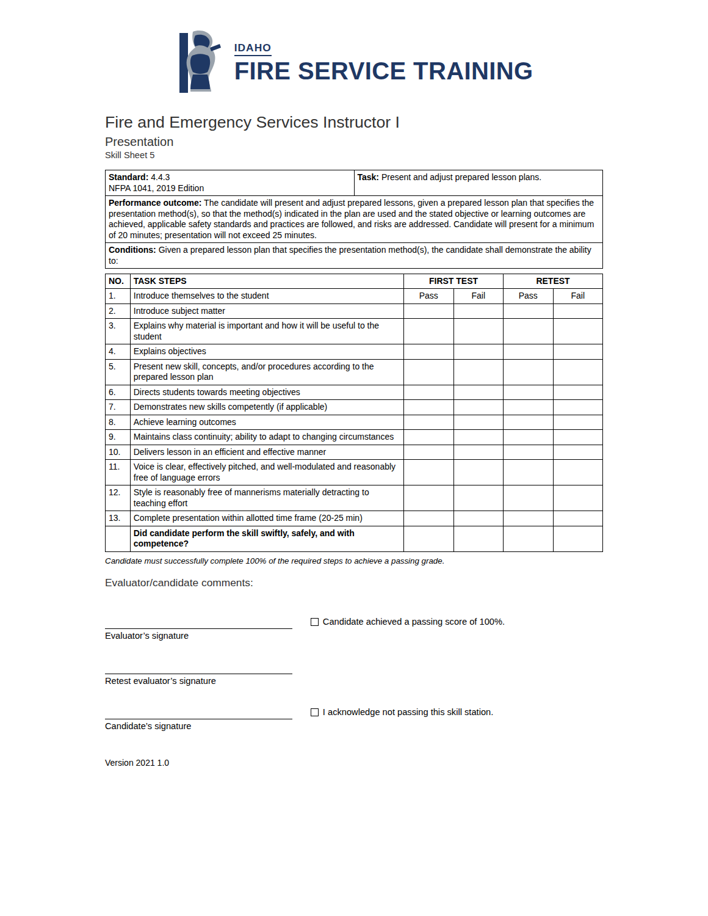IDAHO FIRE SERVICE TRAINING
Fire and Emergency Services Instructor I
Presentation
Skill Sheet 5
| Standard: 4.4.3 NFPA 1041, 2019 Edition | Task: Present and adjust prepared lesson plans. |
| Performance outcome: The candidate will present and adjust prepared lessons, given a prepared lesson plan that specifies the presentation method(s), so that the method(s) indicated in the plan are used and the stated objective or learning outcomes are achieved, applicable safety standards and practices are followed, and risks are addressed. Candidate will present for a minimum of 20 minutes; presentation will not exceed 25 minutes. |
| Conditions: Given a prepared lesson plan that specifies the presentation method(s), the candidate shall demonstrate the ability to: |
| NO. | TASK STEPS | FIRST TEST | RETEST |
| --- | --- | --- | --- |
| 1. | Introduce themselves to the student | Pass | Fail | Pass | Fail |
| 2. | Introduce subject matter | | | | |
| 3. | Explains why material is important and how it will be useful to the student | | | | |
| 4. | Explains objectives | | | | |
| 5. | Present new skill, concepts, and/or procedures according to the prepared lesson plan | | | | |
| 6. | Directs students towards meeting objectives | | | | |
| 7. | Demonstrates new skills competently (if applicable) | | | | |
| 8. | Achieve learning outcomes | | | | |
| 9. | Maintains class continuity; ability to adapt to changing circumstances | | | | |
| 10. | Delivers lesson in an efficient and effective manner | | | | |
| 11. | Voice is clear, effectively pitched, and well-modulated and reasonably free of language errors | | | | |
| 12. | Style is reasonably free of mannerisms materially detracting to teaching effort | | | | |
| 13. | Complete presentation within allotted time frame (20-25 min) | | | | |
| | Did candidate perform the skill swiftly, safely, and with competence? | | | | |
Candidate must successfully complete 100% of the required steps to achieve a passing grade.
Evaluator/candidate comments:
Evaluator’s signature
Candidate achieved a passing score of 100%.
Retest evaluator’s signature
Candidate’s signature
I acknowledge not passing this skill station.
Version 2021 1.0